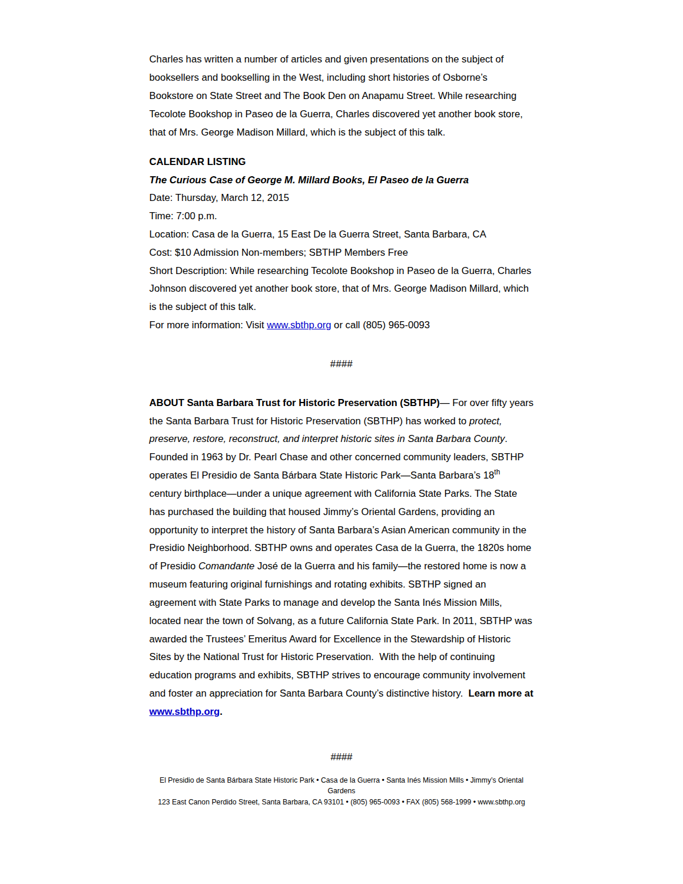Charles has written a number of articles and given presentations on the subject of booksellers and bookselling in the West, including short histories of Osborne’s Bookstore on State Street and The Book Den on Anapamu Street. While researching Tecolote Bookshop in Paseo de la Guerra, Charles discovered yet another book store, that of Mrs. George Madison Millard, which is the subject of this talk.
CALENDAR LISTING
The Curious Case of George M. Millard Books, El Paseo de la Guerra
Date: Thursday, March 12, 2015
Time: 7:00 p.m.
Location: Casa de la Guerra, 15 East De la Guerra Street, Santa Barbara, CA
Cost: $10 Admission Non-members; SBTHP Members Free
Short Description: While researching Tecolote Bookshop in Paseo de la Guerra, Charles Johnson discovered yet another book store, that of Mrs. George Madison Millard, which is the subject of this talk.
For more information: Visit www.sbthp.org or call (805) 965-0093
####
ABOUT Santa Barbara Trust for Historic Preservation (SBTHP)— For over fifty years the Santa Barbara Trust for Historic Preservation (SBTHP) has worked to protect, preserve, restore, reconstruct, and interpret historic sites in Santa Barbara County. Founded in 1963 by Dr. Pearl Chase and other concerned community leaders, SBTHP operates El Presidio de Santa Bárbara State Historic Park—Santa Barbara’s 18th century birthplace—under a unique agreement with California State Parks. The State has purchased the building that housed Jimmy’s Oriental Gardens, providing an opportunity to interpret the history of Santa Barbara’s Asian American community in the Presidio Neighborhood. SBTHP owns and operates Casa de la Guerra, the 1820s home of Presidio Comandante José de la Guerra and his family—the restored home is now a museum featuring original furnishings and rotating exhibits. SBTHP signed an agreement with State Parks to manage and develop the Santa Inés Mission Mills, located near the town of Solvang, as a future California State Park. In 2011, SBTHP was awarded the Trustees’ Emeritus Award for Excellence in the Stewardship of Historic Sites by the National Trust for Historic Preservation. With the help of continuing education programs and exhibits, SBTHP strives to encourage community involvement and foster an appreciation for Santa Barbara County’s distinctive history. Learn more at www.sbthp.org.
####
El Presidio de Santa Bárbara State Historic Park • Casa de la Guerra • Santa Inés Mission Mills • Jimmy’s Oriental Gardens
123 East Canon Perdido Street, Santa Barbara, CA 93101 • (805) 965-0093 • FAX (805) 568-1999 • www.sbthp.org